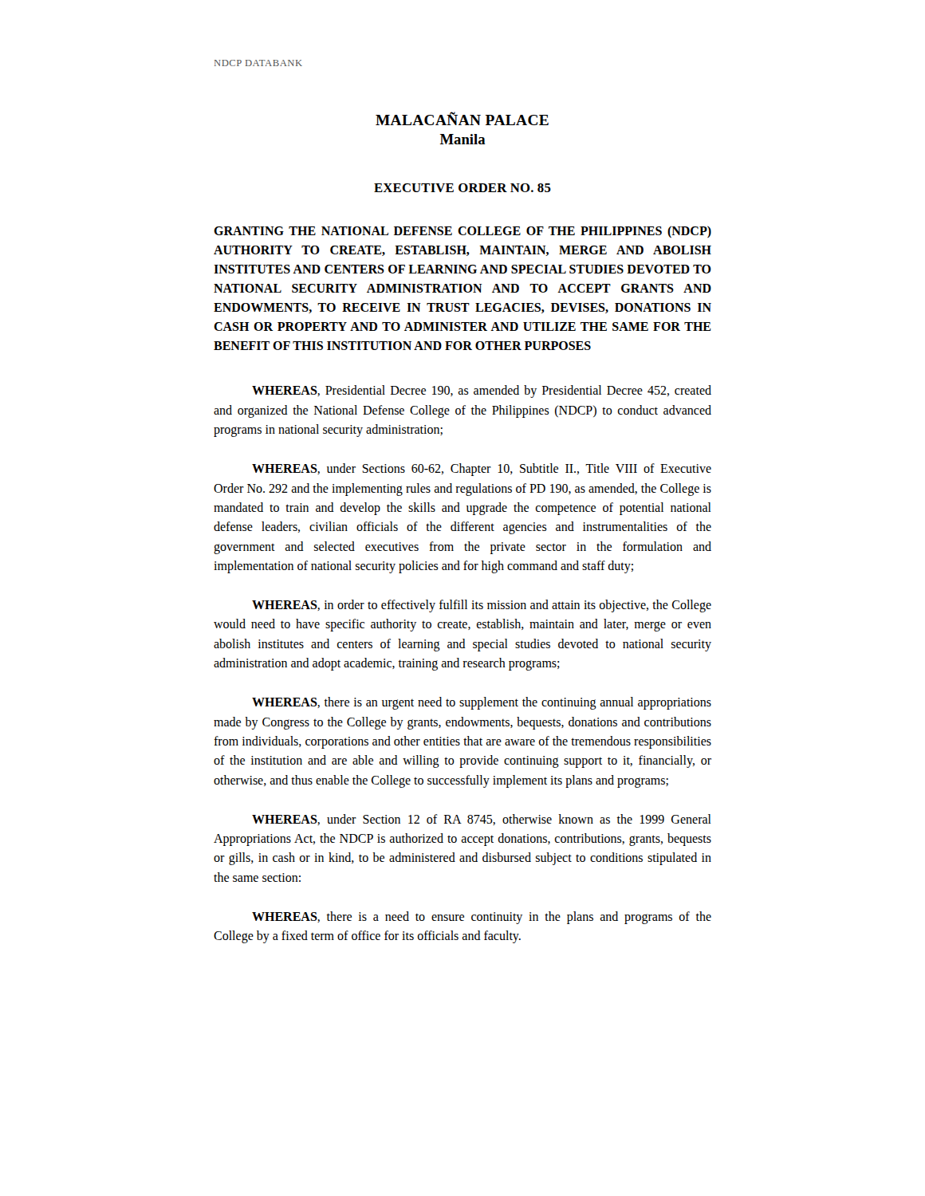NDCP DATABANK
MALACAÑAN PALACE
Manila
EXECUTIVE ORDER NO. 85
GRANTING THE NATIONAL DEFENSE COLLEGE OF THE PHILIPPINES (NDCP) AUTHORITY TO CREATE, ESTABLISH, MAINTAIN, MERGE AND ABOLISH INSTITUTES AND CENTERS OF LEARNING AND SPECIAL STUDIES DEVOTED TO NATIONAL SECURITY ADMINISTRATION AND TO ACCEPT GRANTS AND ENDOWMENTS, TO RECEIVE IN TRUST LEGACIES, DEVISES, DONATIONS IN CASH OR PROPERTY AND TO ADMINISTER AND UTILIZE THE SAME FOR THE BENEFIT OF THIS INSTITUTION AND FOR OTHER PURPOSES
WHEREAS, Presidential Decree 190, as amended by Presidential Decree 452, created and organized the National Defense College of the Philippines (NDCP) to conduct advanced programs in national security administration;
WHEREAS, under Sections 60-62, Chapter 10, Subtitle II., Title VIII of Executive Order No. 292 and the implementing rules and regulations of PD 190, as amended, the College is mandated to train and develop the skills and upgrade the competence of potential national defense leaders, civilian officials of the different agencies and instrumentalities of the government and selected executives from the private sector in the formulation and implementation of national security policies and for high command and staff duty;
WHEREAS, in order to effectively fulfill its mission and attain its objective, the College would need to have specific authority to create, establish, maintain and later, merge or even abolish institutes and centers of learning and special studies devoted to national security administration and adopt academic, training and research programs;
WHEREAS, there is an urgent need to supplement the continuing annual appropriations made by Congress to the College by grants, endowments, bequests, donations and contributions from individuals, corporations and other entities that are aware of the tremendous responsibilities of the institution and are able and willing to provide continuing support to it, financially, or otherwise, and thus enable the College to successfully implement its plans and programs;
WHEREAS, under Section 12 of RA 8745, otherwise known as the 1999 General Appropriations Act, the NDCP is authorized to accept donations, contributions, grants, bequests or gills, in cash or in kind, to be administered and disbursed subject to conditions stipulated in the same section:
WHEREAS, there is a need to ensure continuity in the plans and programs of the College by a fixed term of office for its officials and faculty.